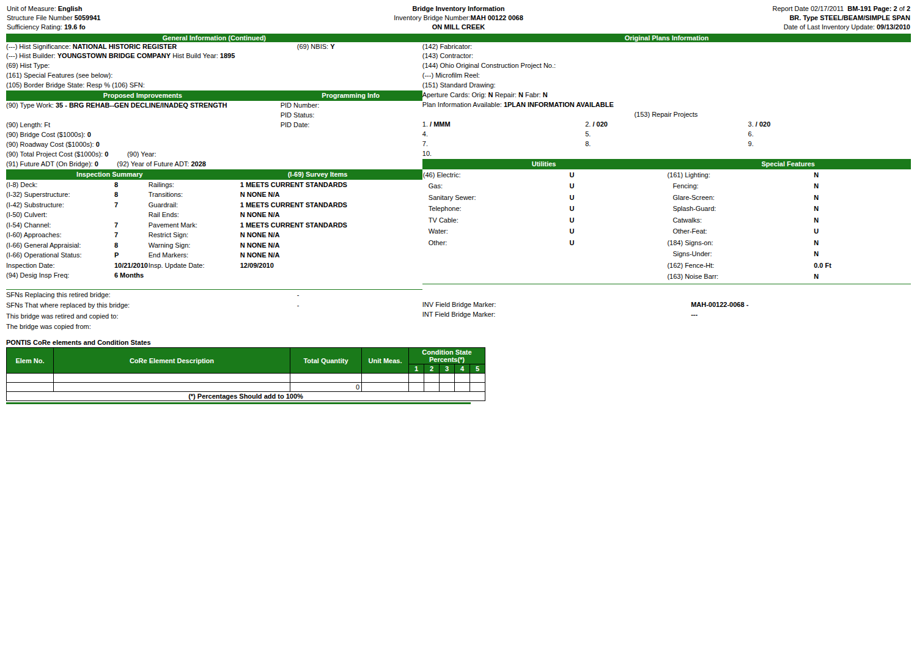| Unit of Measure: English Structure File Number 5059941 Sufficiency Rating: 19.6 fo | Bridge Inventory Information Inventory Bridge Number: MAH 00122 0068 ON MILL CREEK | Report Date 02/17/2011 BM-191 Page: 2 of 2 BR. Type STEEL/BEAM/SIMPLE SPAN Date of Last Inventory Update: 09/13/2010 |
| General Information (Continued) / (---) Hist Significance: NATIONAL HISTORIC REGISTER / (69) NBIS: Y / / (---) Hist Builder: YOUNGSTOWN BRIDGE COMPANY Hist Build Year: 1895 / / (69) Hist Type: / / (161) Special Features (see below): / / (105) Border Bridge State: Resp % (106) SFN: / / Proposed Improvements / Programming Info / / (90) Type Work: 35 - BRG REHAB--GEN DECLINE/INADEQ STRENGTH / PID Number: / / / PID Status: / / (90) Length: Ft / PID Date: / / (90) Bridge Cost ($1000s): 0 / / / (90) Roadway Cost ($1000s): 0 / / / (90) Total Project Cost ($1000s): 0 (90) Year: / / / (91) Future ADT (On Bridge): 0 (92) Year of Future ADT: 2028 / / / Inspection Summary / (I-69) Survey Items / / (I-8) Deck: / 8 / Railings: / 1 MEETS CURRENT STANDARDS / / (I-32) Superstructure: / 8 / Transitions: / N NONE N/A / / (I-42) Substructure: / 7 / Guardrail: / 1 MEETS CURRENT STANDARDS / / (I-50) Culvert: / / Rail Ends: / N NONE N/A / / (I-54) Channel: / 7 / Pavement Mark: / 1 MEETS CURRENT STANDARDS / / (I-60) Approaches: / 7 / Restrict Sign: / N NONE N/A / / (I-66) General Appraisial: / 8 / Warning Sign: / N NONE N/A / / (I-66) Operational Status: / P / End Markers: / N NONE N/A / / Inspection Date: / 10/21/2010 / Insp. Update Date: / 12/09/2010 / / (94) Desig Insp Freq: / 6 Months / / / / SFNs Replacing this retired bridge: / - / / SFNs That where replaced by this bridge: / - / / This bridge was retired and copied to: / / The bridge was copied from: / | Original Plans Information / (142) Fabricator: / / (143) Contractor: / / (144) Ohio Original Construction Project No.: / / (---) Microfilm Reel: / / (151) Standard Drawing: / / Aperture Cards: Orig: N Repair: N Fabr: N / / Plan Information Available: 1PLAN INFORMATION AVAILABLE / / (153) Repair Projects / / 1. / MMM / 2. / 020 / 3. / 020 / / 4. / 5. / 6. / / 7. / 8. / 9. / / 10. / / / / Utilities / Special Features / / / (46) Electric: / U / / Gas: / U / / Sanitary Sewer: / U / / Telephone: / U / / TV Cable: / U / / Water: / U / / Other: / U / / / (161) Lighting: / N / / Fencing: / N / / Glare-Screen: / N / / Splash-Guard: / N / / Catwalks: / N / / Other-Feat: / U / / (184) Signs-on: / N / / Signs-Under: / N / / (162) Fence-Ht: / 0.0 Ft / / (163) Noise Barr: / N / / / INV Field Bridge Marker: / MAH-00122-0068 - / / INT Field Bridge Marker: / --- / |
PONTIS CoRe elements and Condition States
| Elem No. | CoRe Element Description | Total Quantity | Unit Meas. | Condition State Percents(*) |
| --- | --- | --- | --- | --- |
| 1 | 2 | 3 | 4 | 5 |
| | | 0 | | | | | | |
| (*) Percentages Should add to 100% |